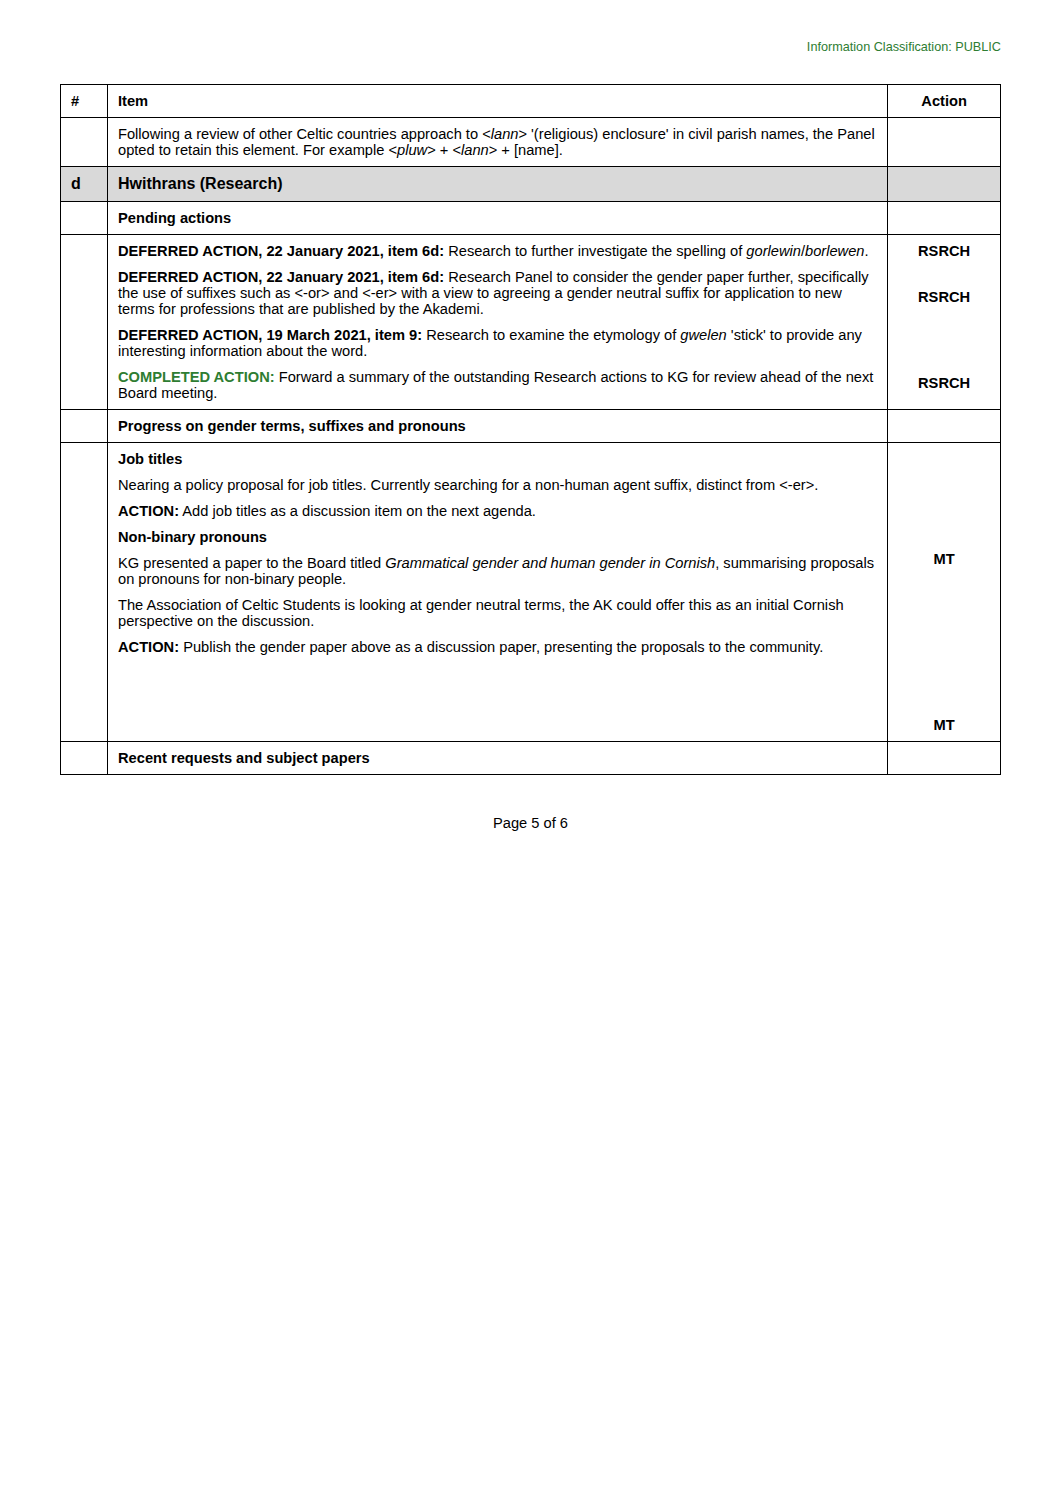Information Classification: PUBLIC
| # | Item | Action |
| --- | --- | --- |
| | Following a review of other Celtic countries approach to < lann > '(religious) enclosure' in civil parish names, the Panel opted to retain this element. For example < pluw > + < lann > + [name]. | |
| d | Hwithrans (Research) | |
| | Pending actions | |
| | DEFERRED ACTION, 22 January 2021, item 6d: Research to further investigate the spelling of gorlewin / borlewen . DEFERRED ACTION, 22 January 2021, item 6d: Research Panel to consider the gender paper further, specifically the use of suffixes such as <-or> and <-er> with a view to agreeing a gender neutral suffix for application to new terms for professions that are published by the Akademi. DEFERRED ACTION, 19 March 2021, item 9: Research to examine the etymology of gwelen 'stick' to provide any interesting information about the word. COMPLETED ACTION: Forward a summary of the outstanding Research actions to KG for review ahead of the next Board meeting. | RSRCH RSRCH RSRCH |
| | Progress on gender terms, suffixes and pronouns | |
| | Job titles Nearing a policy proposal for job titles. Currently searching for a non-human agent suffix, distinct from <-er>. ACTION: Add job titles as a discussion item on the next agenda. Non-binary pronouns KG presented a paper to the Board titled Grammatical gender and human gender in Cornish , summarising proposals on pronouns for non-binary people. The Association of Celtic Students is looking at gender neutral terms, the AK could offer this as an initial Cornish perspective on the discussion. ACTION: Publish the gender paper above as a discussion paper, presenting the proposals to the community. | MT MT |
| | Recent requests and subject papers | |
Page 5 of 6